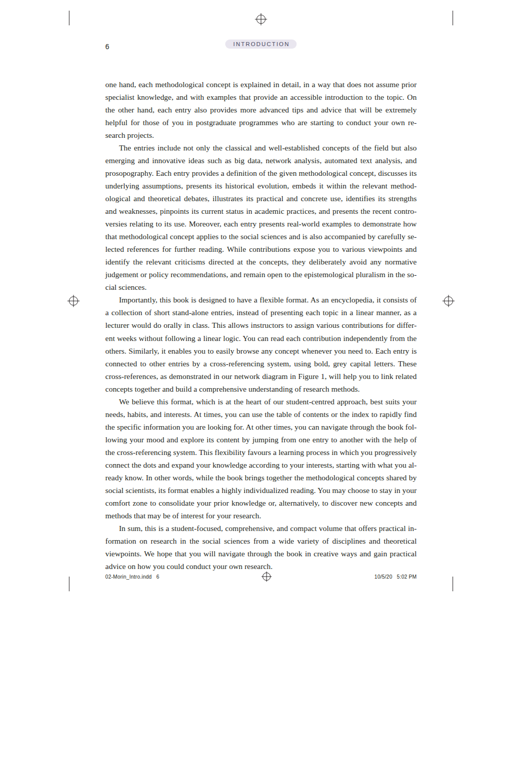6 INTRODUCTION
one hand, each methodological concept is explained in detail, in a way that does not assume prior specialist knowledge, and with examples that provide an accessible introduction to the topic. On the other hand, each entry also provides more advanced tips and advice that will be extremely helpful for those of you in postgraduate programmes who are starting to conduct your own research projects.
The entries include not only the classical and well-established concepts of the field but also emerging and innovative ideas such as big data, network analysis, automated text analysis, and prosopography. Each entry provides a definition of the given methodological concept, discusses its underlying assumptions, presents its historical evolution, embeds it within the relevant methodological and theoretical debates, illustrates its practical and concrete use, identifies its strengths and weaknesses, pinpoints its current status in academic practices, and presents the recent controversies relating to its use. Moreover, each entry presents real-world examples to demonstrate how that methodological concept applies to the social sciences and is also accompanied by carefully selected references for further reading. While contributions expose you to various viewpoints and identify the relevant criticisms directed at the concepts, they deliberately avoid any normative judgement or policy recommendations, and remain open to the epistemological pluralism in the social sciences.
Importantly, this book is designed to have a flexible format. As an encyclopedia, it consists of a collection of short stand-alone entries, instead of presenting each topic in a linear manner, as a lecturer would do orally in class. This allows instructors to assign various contributions for different weeks without following a linear logic. You can read each contribution independently from the others. Similarly, it enables you to easily browse any concept whenever you need to. Each entry is connected to other entries by a cross-referencing system, using bold, grey capital letters. These cross-references, as demonstrated in our network diagram in Figure 1, will help you to link related concepts together and build a comprehensive understanding of research methods.
We believe this format, which is at the heart of our student-centred approach, best suits your needs, habits, and interests. At times, you can use the table of contents or the index to rapidly find the specific information you are looking for. At other times, you can navigate through the book following your mood and explore its content by jumping from one entry to another with the help of the cross-referencing system. This flexibility favours a learning process in which you progressively connect the dots and expand your knowledge according to your interests, starting with what you already know. In other words, while the book brings together the methodological concepts shared by social scientists, its format enables a highly individualized reading. You may choose to stay in your comfort zone to consolidate your prior knowledge or, alternatively, to discover new concepts and methods that may be of interest for your research.
In sum, this is a student-focused, comprehensive, and compact volume that offers practical information on research in the social sciences from a wide variety of disciplines and theoretical viewpoints. We hope that you will navigate through the book in creative ways and gain practical advice on how you could conduct your own research.
02-Morin_Intro.indd 6 10/5/20 5:02 PM